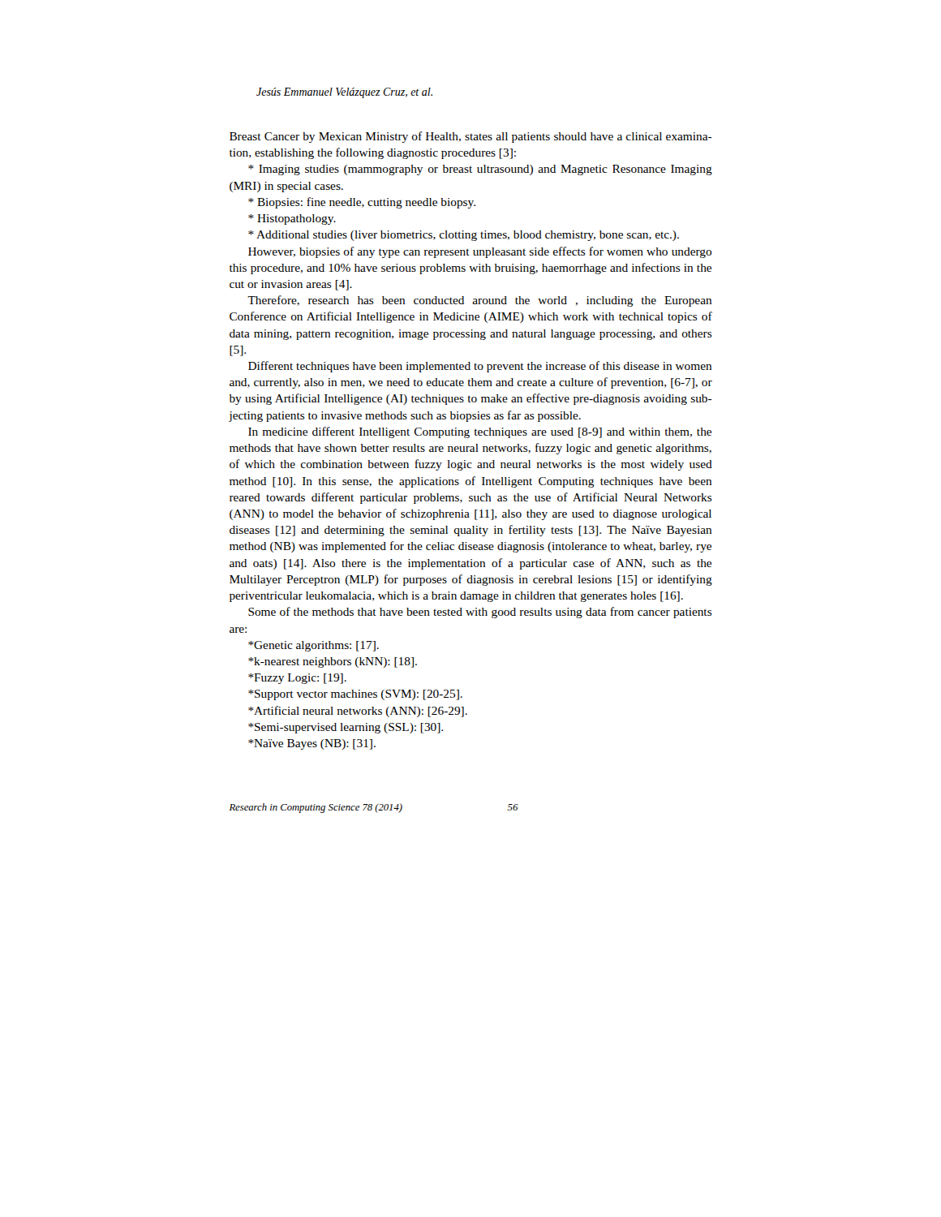Jesús Emmanuel Velázquez Cruz, et al.
Breast Cancer by Mexican Ministry of Health, states all patients should have a clinical examination, establishing the following diagnostic procedures [3]:
* Imaging studies (mammography or breast ultrasound) and Magnetic Resonance Imaging (MRI) in special cases.
* Biopsies: fine needle, cutting needle biopsy.
* Histopathology.
* Additional studies (liver biometrics, clotting times, blood chemistry, bone scan, etc.).
However, biopsies of any type can represent unpleasant side effects for women who undergo this procedure, and 10% have serious problems with bruising, haemorrhage and infections in the cut or invasion areas [4].
Therefore, research has been conducted around the world , including the European Conference on Artificial Intelligence in Medicine (AIME) which work with technical topics of data mining, pattern recognition, image processing and natural language processing, and others [5].
Different techniques have been implemented to prevent the increase of this disease in women and, currently, also in men, we need to educate them and create a culture of prevention, [6-7], or by using Artificial Intelligence (AI) techniques to make an effective pre-diagnosis avoiding subjecting patients to invasive methods such as biopsies as far as possible.
In medicine different Intelligent Computing techniques are used [8-9] and within them, the methods that have shown better results are neural networks, fuzzy logic and genetic algorithms, of which the combination between fuzzy logic and neural networks is the most widely used method [10]. In this sense, the applications of Intelligent Computing techniques have been reared towards different particular problems, such as the use of Artificial Neural Networks (ANN) to model the behavior of schizophrenia [11], also they are used to diagnose urological diseases [12] and determining the seminal quality in fertility tests [13]. The Naïve Bayesian method (NB) was implemented for the celiac disease diagnosis (intolerance to wheat, barley, rye and oats) [14]. Also there is the implementation of a particular case of ANN, such as the Multilayer Perceptron (MLP) for purposes of diagnosis in cerebral lesions [15] or identifying periventricular leukomalacia, which is a brain damage in children that generates holes [16].
Some of the methods that have been tested with good results using data from cancer patients are:
*Genetic algorithms: [17].
*k-nearest neighbors (kNN): [18].
*Fuzzy Logic: [19].
*Support vector machines (SVM): [20-25].
*Artificial neural networks (ANN): [26-29].
*Semi-supervised learning (SSL): [30].
*Naïve Bayes (NB): [31].
Research in Computing Science 78 (2014)56